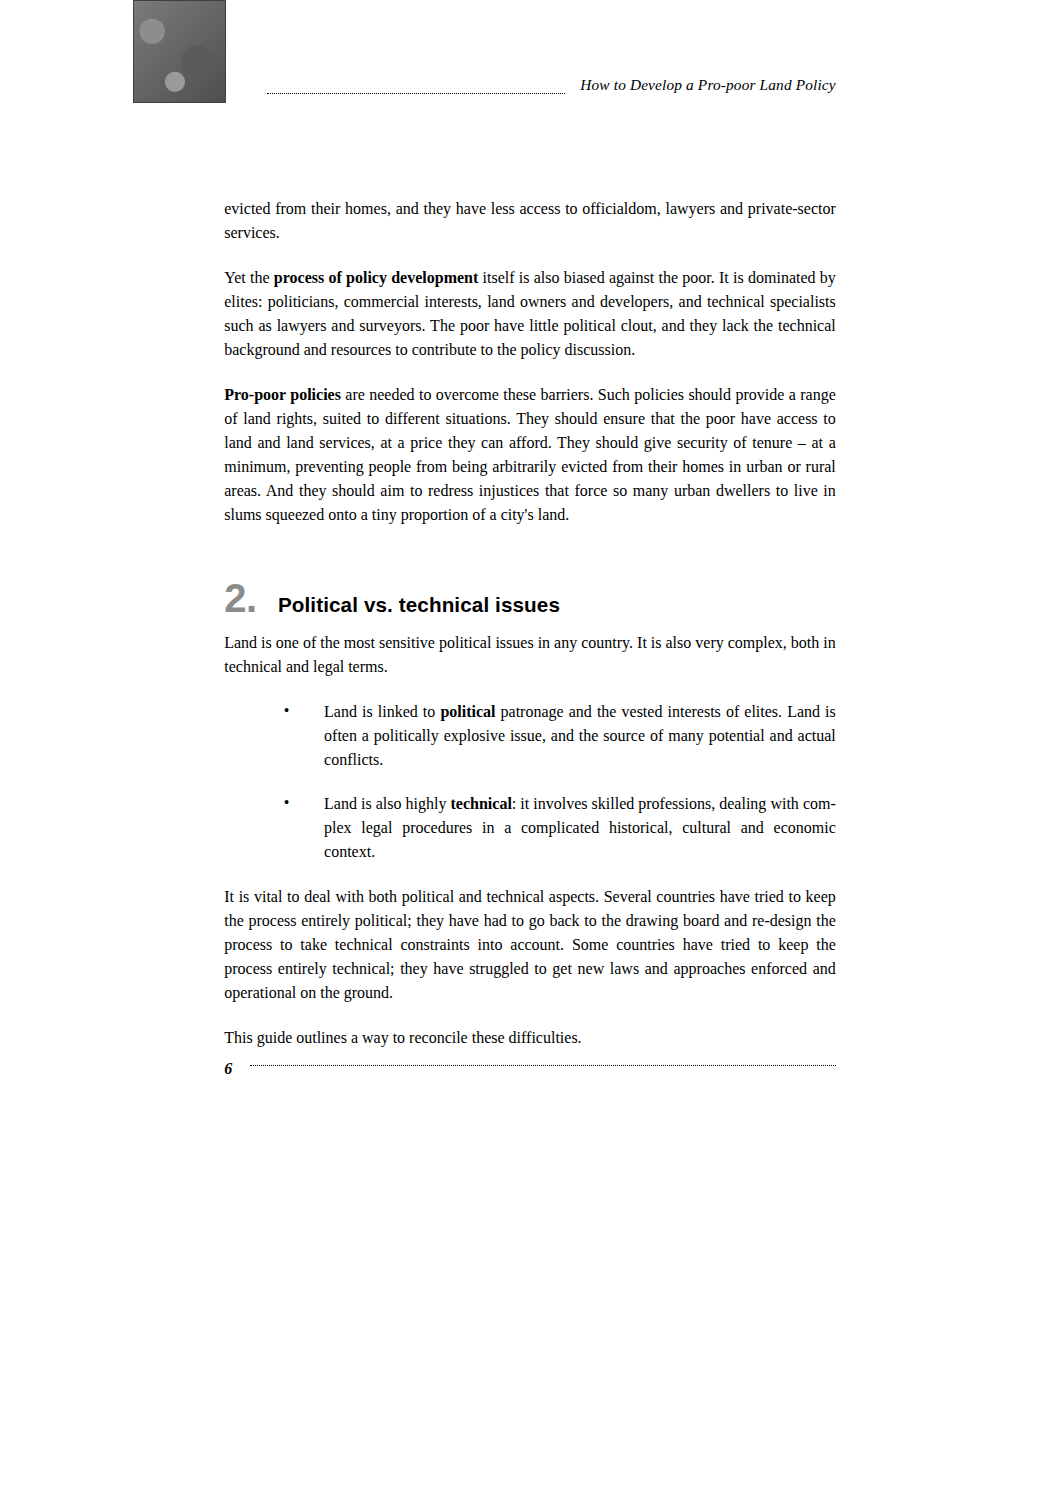How to Develop a Pro-poor Land Policy
evicted from their homes, and they have less access to officialdom, lawyers and private-sector services.
Yet the process of policy development itself is also biased against the poor. It is dominated by elites: politicians, commercial interests, land owners and developers, and technical specialists such as lawyers and surveyors. The poor have little political clout, and they lack the technical background and resources to contribute to the policy discussion.
Pro-poor policies are needed to overcome these barriers. Such policies should provide a range of land rights, suited to different situations. They should ensure that the poor have access to land and land services, at a price they can afford. They should give security of tenure – at a minimum, preventing people from being arbitrarily evicted from their homes in urban or rural areas. And they should aim to redress injustices that force so many urban dwellers to live in slums squeezed onto a tiny proportion of a city's land.
2.
Political vs. technical issues
Land is one of the most sensitive political issues in any country. It is also very complex, both in technical and legal terms.
Land is linked to political patronage and the vested interests of elites. Land is often a politically explosive issue, and the source of many potential and actual conflicts.
Land is also highly technical: it involves skilled professions, dealing with complex legal procedures in a complicated historical, cultural and economic context.
It is vital to deal with both political and technical aspects. Several countries have tried to keep the process entirely political; they have had to go back to the drawing board and re-design the process to take technical constraints into account. Some countries have tried to keep the process entirely technical; they have struggled to get new laws and approaches enforced and operational on the ground.
This guide outlines a way to reconcile these difficulties.
6